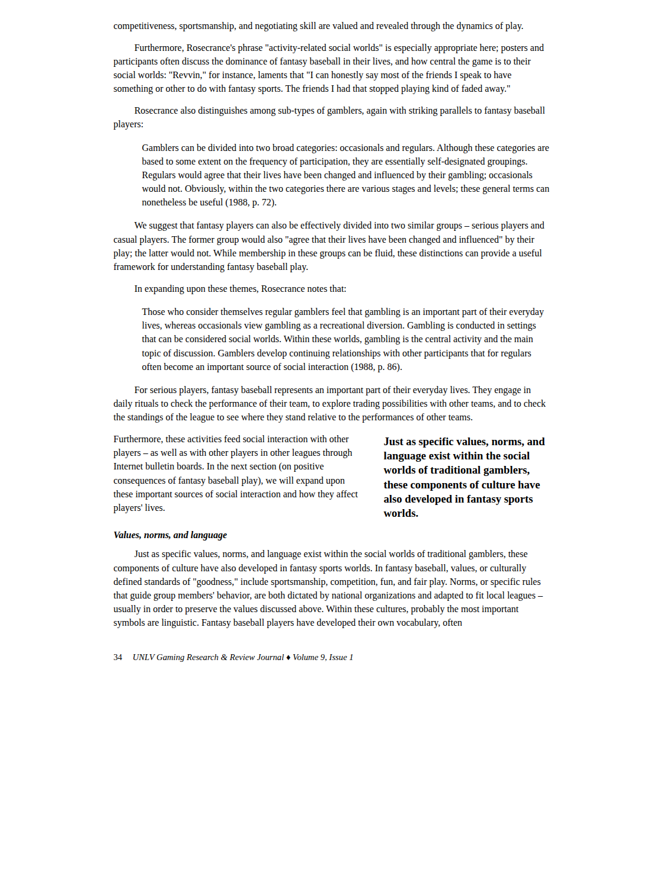competitiveness, sportsmanship, and negotiating skill are valued and revealed through the dynamics of play.
Furthermore, Rosecrance's phrase "activity-related social worlds" is especially appropriate here; posters and participants often discuss the dominance of fantasy baseball in their lives, and how central the game is to their social worlds: "Revvin," for instance, laments that "I can honestly say most of the friends I speak to have something or other to do with fantasy sports. The friends I had that stopped playing kind of faded away."
Rosecrance also distinguishes among sub-types of gamblers, again with striking parallels to fantasy baseball players:
Gamblers can be divided into two broad categories: occasionals and regulars. Although these categories are based to some extent on the frequency of participation, they are essentially self-designated groupings. Regulars would agree that their lives have been changed and influenced by their gambling; occasionals would not. Obviously, within the two categories there are various stages and levels; these general terms can nonetheless be useful (1988, p. 72).
We suggest that fantasy players can also be effectively divided into two similar groups – serious players and casual players. The former group would also "agree that their lives have been changed and influenced" by their play; the latter would not. While membership in these groups can be fluid, these distinctions can provide a useful framework for understanding fantasy baseball play.
In expanding upon these themes, Rosecrance notes that:
Those who consider themselves regular gamblers feel that gambling is an important part of their everyday lives, whereas occasionals view gambling as a recreational diversion. Gambling is conducted in settings that can be considered social worlds. Within these worlds, gambling is the central activity and the main topic of discussion. Gamblers develop continuing relationships with other participants that for regulars often become an important source of social interaction (1988, p. 86).
For serious players, fantasy baseball represents an important part of their everyday lives. They engage in daily rituals to check the performance of their team, to explore trading possibilities with other teams, and to check the standings of the league to see where they stand relative to the performances of other teams.
Just as specific values, norms, and language exist within the social worlds of traditional gamblers, these components of culture have also developed in fantasy sports worlds.
Furthermore, these activities feed social interaction with other players – as well as with other players in other leagues through Internet bulletin boards. In the next section (on positive consequences of fantasy baseball play), we will expand upon these important sources of social interaction and how they affect players' lives.
Values, norms, and language
Just as specific values, norms, and language exist within the social worlds of traditional gamblers, these components of culture have also developed in fantasy sports worlds. In fantasy baseball, values, or culturally defined standards of "goodness," include sportsmanship, competition, fun, and fair play. Norms, or specific rules that guide group members' behavior, are both dictated by national organizations and adapted to fit local leagues – usually in order to preserve the values discussed above. Within these cultures, probably the most important symbols are linguistic. Fantasy baseball players have developed their own vocabulary, often
34 UNLV Gaming Research & Review Journal ♦ Volume 9, Issue 1